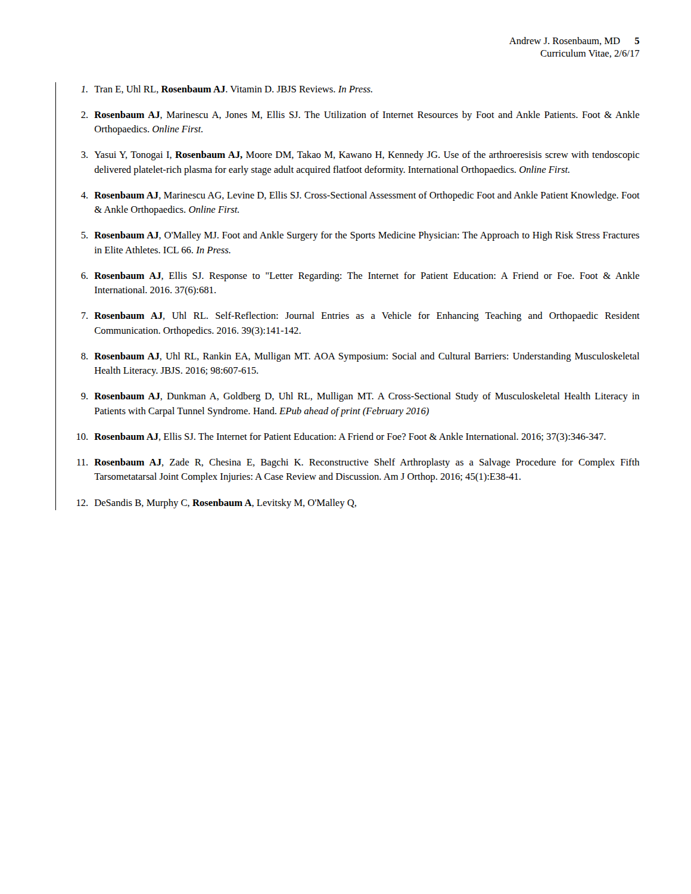Andrew J. Rosenbaum, MD 5 Curriculum Vitae, 2/6/17
Tran E, Uhl RL, Rosenbaum AJ. Vitamin D. JBJS Reviews. In Press.
Rosenbaum AJ, Marinescu A, Jones M, Ellis SJ. The Utilization of Internet Resources by Foot and Ankle Patients. Foot & Ankle Orthopaedics. Online First.
Yasui Y, Tonogai I, Rosenbaum AJ, Moore DM, Takao M, Kawano H, Kennedy JG. Use of the arthroeresisis screw with tendoscopic delivered platelet-rich plasma for early stage adult acquired flatfoot deformity. International Orthopaedics. Online First.
Rosenbaum AJ, Marinescu AG, Levine D, Ellis SJ. Cross-Sectional Assessment of Orthopedic Foot and Ankle Patient Knowledge. Foot & Ankle Orthopaedics. Online First.
Rosenbaum AJ, O'Malley MJ. Foot and Ankle Surgery for the Sports Medicine Physician: The Approach to High Risk Stress Fractures in Elite Athletes. ICL 66. In Press.
Rosenbaum AJ, Ellis SJ. Response to "Letter Regarding: The Internet for Patient Education: A Friend or Foe. Foot & Ankle International. 2016. 37(6):681.
Rosenbaum AJ, Uhl RL. Self-Reflection: Journal Entries as a Vehicle for Enhancing Teaching and Orthopaedic Resident Communication. Orthopedics. 2016. 39(3):141-142.
Rosenbaum AJ, Uhl RL, Rankin EA, Mulligan MT. AOA Symposium: Social and Cultural Barriers: Understanding Musculoskeletal Health Literacy. JBJS. 2016; 98:607-615.
Rosenbaum AJ, Dunkman A, Goldberg D, Uhl RL, Mulligan MT. A Cross-Sectional Study of Musculoskeletal Health Literacy in Patients with Carpal Tunnel Syndrome. Hand. EPub ahead of print (February 2016)
Rosenbaum AJ, Ellis SJ. The Internet for Patient Education: A Friend or Foe? Foot & Ankle International. 2016; 37(3):346-347.
Rosenbaum AJ, Zade R, Chesina E, Bagchi K. Reconstructive Shelf Arthroplasty as a Salvage Procedure for Complex Fifth Tarsometatarsal Joint Complex Injuries: A Case Review and Discussion. Am J Orthop. 2016; 45(1):E38-41.
DeSandis B, Murphy C, Rosenbaum A, Levitsky M, O'Malley Q,